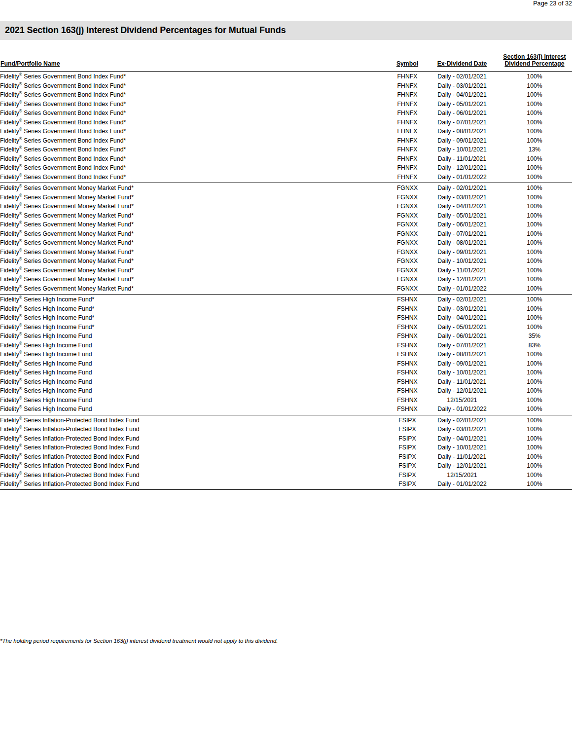Page 23 of 32
2021 Section 163(j) Interest Dividend Percentages for Mutual Funds
| Fund/Portfolio Name | Symbol | Ex-Dividend Date | Section 163(j) Interest Dividend Percentage |
| --- | --- | --- | --- |
| Fidelity ® Series Government Bond Index Fund* | FHNFX | Daily - 02/01/2021 | 100% |
| Fidelity ® Series Government Bond Index Fund* | FHNFX | Daily - 03/01/2021 | 100% |
| Fidelity ® Series Government Bond Index Fund* | FHNFX | Daily - 04/01/2021 | 100% |
| Fidelity ® Series Government Bond Index Fund* | FHNFX | Daily - 05/01/2021 | 100% |
| Fidelity ® Series Government Bond Index Fund* | FHNFX | Daily - 06/01/2021 | 100% |
| Fidelity ® Series Government Bond Index Fund* | FHNFX | Daily - 07/01/2021 | 100% |
| Fidelity ® Series Government Bond Index Fund* | FHNFX | Daily - 08/01/2021 | 100% |
| Fidelity ® Series Government Bond Index Fund* | FHNFX | Daily - 09/01/2021 | 100% |
| Fidelity ® Series Government Bond Index Fund* | FHNFX | Daily - 10/01/2021 | 13% |
| Fidelity ® Series Government Bond Index Fund* | FHNFX | Daily - 11/01/2021 | 100% |
| Fidelity ® Series Government Bond Index Fund* | FHNFX | Daily - 12/01/2021 | 100% |
| Fidelity ® Series Government Bond Index Fund* | FHNFX | Daily - 01/01/2022 | 100% |
| Fidelity ® Series Government Money Market Fund* | FGNXX | Daily - 02/01/2021 | 100% |
| Fidelity ® Series Government Money Market Fund* | FGNXX | Daily - 03/01/2021 | 100% |
| Fidelity ® Series Government Money Market Fund* | FGNXX | Daily - 04/01/2021 | 100% |
| Fidelity ® Series Government Money Market Fund* | FGNXX | Daily - 05/01/2021 | 100% |
| Fidelity ® Series Government Money Market Fund* | FGNXX | Daily - 06/01/2021 | 100% |
| Fidelity ® Series Government Money Market Fund* | FGNXX | Daily - 07/01/2021 | 100% |
| Fidelity ® Series Government Money Market Fund* | FGNXX | Daily - 08/01/2021 | 100% |
| Fidelity ® Series Government Money Market Fund* | FGNXX | Daily - 09/01/2021 | 100% |
| Fidelity ® Series Government Money Market Fund* | FGNXX | Daily - 10/01/2021 | 100% |
| Fidelity ® Series Government Money Market Fund* | FGNXX | Daily - 11/01/2021 | 100% |
| Fidelity ® Series Government Money Market Fund* | FGNXX | Daily - 12/01/2021 | 100% |
| Fidelity ® Series Government Money Market Fund* | FGNXX | Daily - 01/01/2022 | 100% |
| Fidelity ® Series High Income Fund* | FSHNX | Daily - 02/01/2021 | 100% |
| Fidelity ® Series High Income Fund* | FSHNX | Daily - 03/01/2021 | 100% |
| Fidelity ® Series High Income Fund* | FSHNX | Daily - 04/01/2021 | 100% |
| Fidelity ® Series High Income Fund* | FSHNX | Daily - 05/01/2021 | 100% |
| Fidelity ® Series High Income Fund | FSHNX | Daily - 06/01/2021 | 35% |
| Fidelity ® Series High Income Fund | FSHNX | Daily - 07/01/2021 | 83% |
| Fidelity ® Series High Income Fund | FSHNX | Daily - 08/01/2021 | 100% |
| Fidelity ® Series High Income Fund | FSHNX | Daily - 09/01/2021 | 100% |
| Fidelity ® Series High Income Fund | FSHNX | Daily - 10/01/2021 | 100% |
| Fidelity ® Series High Income Fund | FSHNX | Daily - 11/01/2021 | 100% |
| Fidelity ® Series High Income Fund | FSHNX | Daily - 12/01/2021 | 100% |
| Fidelity ® Series High Income Fund | FSHNX | 12/15/2021 | 100% |
| Fidelity ® Series High Income Fund | FSHNX | Daily - 01/01/2022 | 100% |
| Fidelity ® Series Inflation-Protected Bond Index Fund | FSIPX | Daily - 02/01/2021 | 100% |
| Fidelity ® Series Inflation-Protected Bond Index Fund | FSIPX | Daily - 03/01/2021 | 100% |
| Fidelity ® Series Inflation-Protected Bond Index Fund | FSIPX | Daily - 04/01/2021 | 100% |
| Fidelity ® Series Inflation-Protected Bond Index Fund | FSIPX | Daily - 10/01/2021 | 100% |
| Fidelity ® Series Inflation-Protected Bond Index Fund | FSIPX | Daily - 11/01/2021 | 100% |
| Fidelity ® Series Inflation-Protected Bond Index Fund | FSIPX | Daily - 12/01/2021 | 100% |
| Fidelity ® Series Inflation-Protected Bond Index Fund | FSIPX | 12/15/2021 | 100% |
| Fidelity ® Series Inflation-Protected Bond Index Fund | FSIPX | Daily - 01/01/2022 | 100% |
*The holding period requirements for Section 163(j) interest dividend treatment would not apply to this dividend.